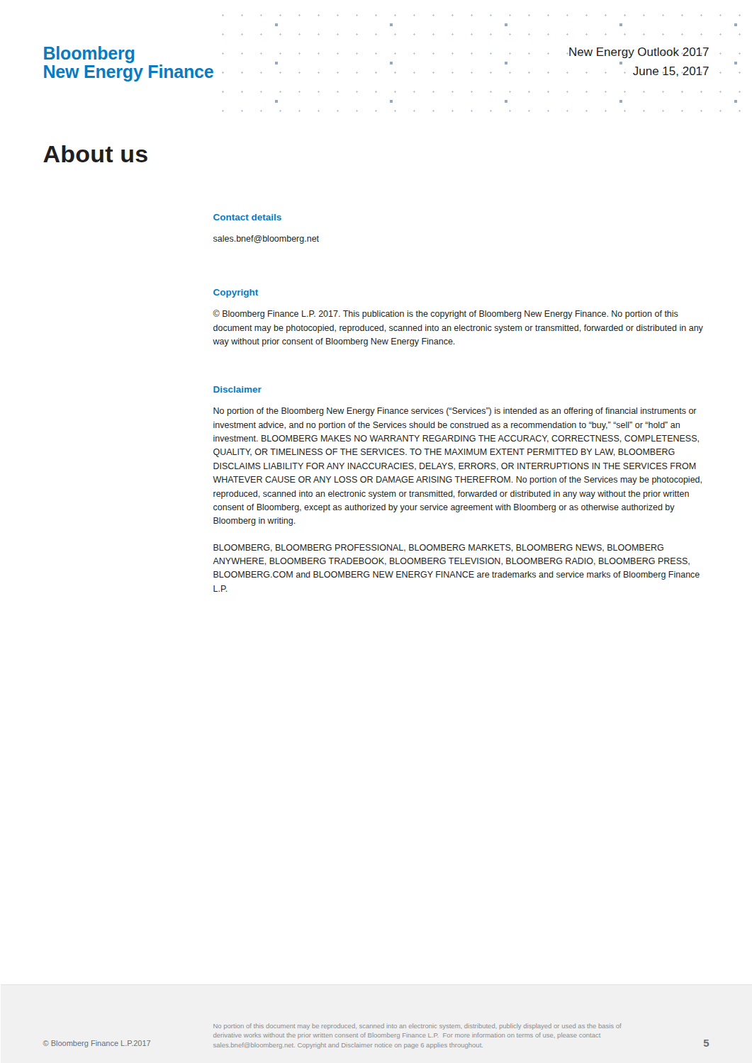Bloomberg New Energy Finance
New Energy Outlook 2017
June 15, 2017
About us
Contact details
sales.bnef@bloomberg.net
Copyright
© Bloomberg Finance L.P. 2017. This publication is the copyright of Bloomberg New Energy Finance. No portion of this document may be photocopied, reproduced, scanned into an electronic system or transmitted, forwarded or distributed in any way without prior consent of Bloomberg New Energy Finance.
Disclaimer
No portion of the Bloomberg New Energy Finance services (“Services”) is intended as an offering of financial instruments or investment advice, and no portion of the Services should be construed as a recommendation to “buy,” “sell” or “hold” an investment. BLOOMBERG MAKES NO WARRANTY REGARDING THE ACCURACY, CORRECTNESS, COMPLETENESS, QUALITY, OR TIMELINESS OF THE SERVICES. TO THE MAXIMUM EXTENT PERMITTED BY LAW, BLOOMBERG DISCLAIMS LIABILITY FOR ANY INACCURACIES, DELAYS, ERRORS, OR INTERRUPTIONS IN THE SERVICES FROM WHATEVER CAUSE OR ANY LOSS OR DAMAGE ARISING THEREFROM. No portion of the Services may be photocopied, reproduced, scanned into an electronic system or transmitted, forwarded or distributed in any way without the prior written consent of Bloomberg, except as authorized by your service agreement with Bloomberg or as otherwise authorized by Bloomberg in writing.
BLOOMBERG, BLOOMBERG PROFESSIONAL, BLOOMBERG MARKETS, BLOOMBERG NEWS, BLOOMBERG ANYWHERE, BLOOMBERG TRADEBOOK, BLOOMBERG TELEVISION, BLOOMBERG RADIO, BLOOMBERG PRESS, BLOOMBERG.COM and BLOOMBERG NEW ENERGY FINANCE are trademarks and service marks of Bloomberg Finance L.P.
© Bloomberg Finance L.P.2017
No portion of this document may be reproduced, scanned into an electronic system, distributed, publicly displayed or used as the basis of derivative works without the prior written consent of Bloomberg Finance L.P. For more information on terms of use, please contact sales.bnef@bloomberg.net. Copyright and Disclaimer notice on page 6 applies throughout.
5